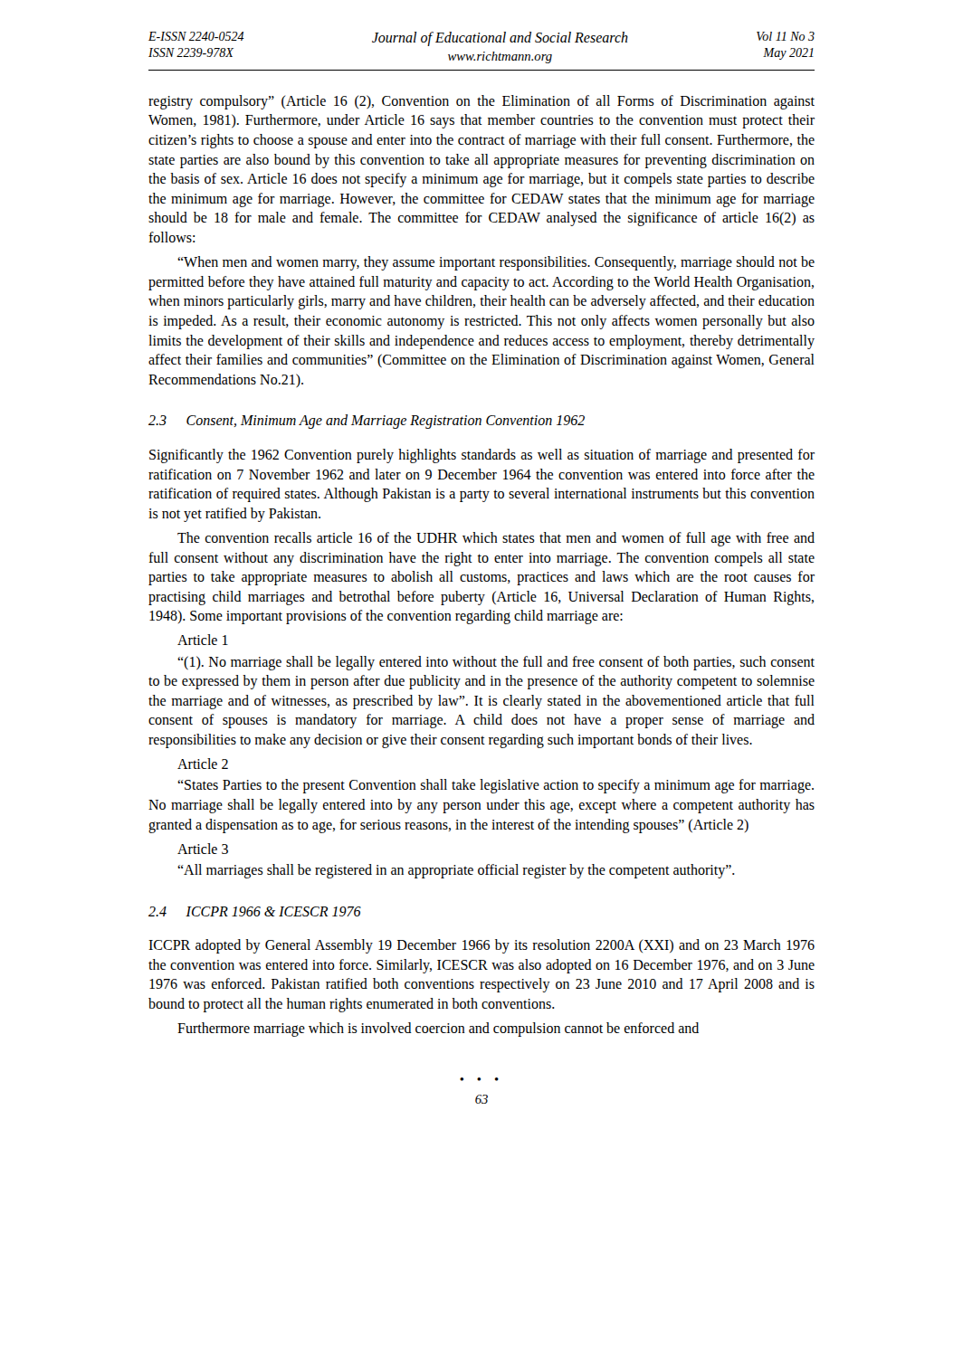E-ISSN 2240-0524
ISSN 2239-978X
Journal of Educational and Social Research
www.richtmann.org
Vol 11 No 3
May 2021
registry compulsory” (Article 16 (2), Convention on the Elimination of all Forms of Discrimination against Women, 1981). Furthermore, under Article 16 says that member countries to the convention must protect their citizen’s rights to choose a spouse and enter into the contract of marriage with their full consent. Furthermore, the state parties are also bound by this convention to take all appropriate measures for preventing discrimination on the basis of sex. Article 16 does not specify a minimum age for marriage, but it compels state parties to describe the minimum age for marriage. However, the committee for CEDAW states that the minimum age for marriage should be 18 for male and female. The committee for CEDAW analysed the significance of article 16(2) as follows:
“When men and women marry, they assume important responsibilities. Consequently, marriage should not be permitted before they have attained full maturity and capacity to act. According to the World Health Organisation, when minors particularly girls, marry and have children, their health can be adversely affected, and their education is impeded. As a result, their economic autonomy is restricted. This not only affects women personally but also limits the development of their skills and independence and reduces access to employment, thereby detrimentally affect their families and communities” (Committee on the Elimination of Discrimination against Women, General Recommendations No.21).
2.3 Consent, Minimum Age and Marriage Registration Convention 1962
Significantly the 1962 Convention purely highlights standards as well as situation of marriage and presented for ratification on 7 November 1962 and later on 9 December 1964 the convention was entered into force after the ratification of required states. Although Pakistan is a party to several international instruments but this convention is not yet ratified by Pakistan.
The convention recalls article 16 of the UDHR which states that men and women of full age with free and full consent without any discrimination have the right to enter into marriage. The convention compels all state parties to take appropriate measures to abolish all customs, practices and laws which are the root causes for practising child marriages and betrothal before puberty (Article 16, Universal Declaration of Human Rights, 1948). Some important provisions of the convention regarding child marriage are:
Article 1
“(1). No marriage shall be legally entered into without the full and free consent of both parties, such consent to be expressed by them in person after due publicity and in the presence of the authority competent to solemnise the marriage and of witnesses, as prescribed by law”. It is clearly stated in the abovementioned article that full consent of spouses is mandatory for marriage. A child does not have a proper sense of marriage and responsibilities to make any decision or give their consent regarding such important bonds of their lives.
Article 2
“States Parties to the present Convention shall take legislative action to specify a minimum age for marriage. No marriage shall be legally entered into by any person under this age, except where a competent authority has granted a dispensation as to age, for serious reasons, in the interest of the intending spouses” (Article 2)
Article 3
“All marriages shall be registered in an appropriate official register by the competent authority”.
2.4 ICCPR 1966 & ICESCR 1976
ICCPR adopted by General Assembly 19 December 1966 by its resolution 2200A (XXI) and on 23 March 1976 the convention was entered into force. Similarly, ICESCR was also adopted on 16 December 1976, and on 3 June 1976 was enforced. Pakistan ratified both conventions respectively on 23 June 2010 and 17 April 2008 and is bound to protect all the human rights enumerated in both conventions.
Furthermore marriage which is involved coercion and compulsion cannot be enforced and
• • • 63